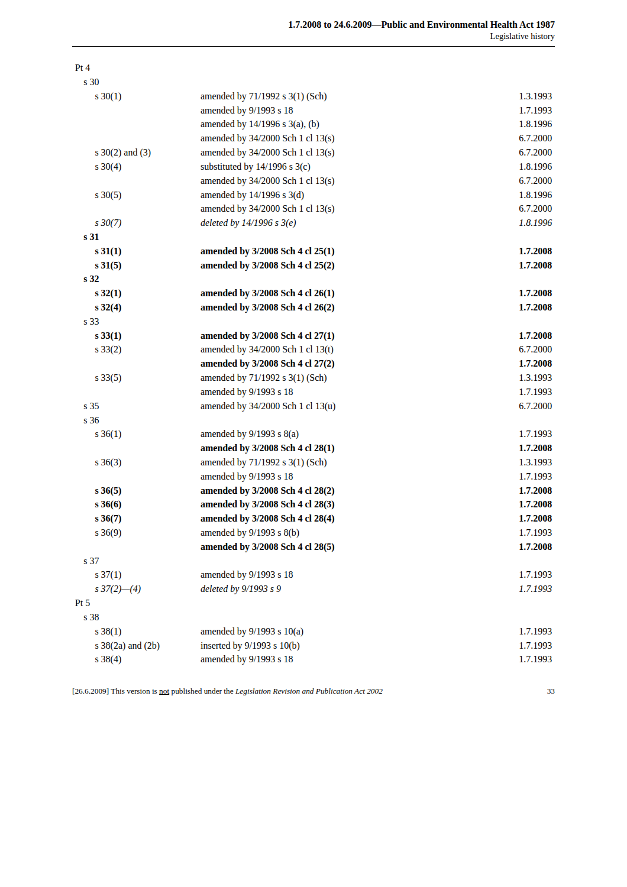1.7.2008 to 24.6.2009—Public and Environmental Health Act 1987
Legislative history
| Pt 4 | | |
| s 30 | | |
| s 30(1) | amended by 71/1992 s 3(1) (Sch) | 1.3.1993 |
| | amended by 9/1993 s 18 | 1.7.1993 |
| | amended by 14/1996 s 3(a), (b) | 1.8.1996 |
| | amended by 34/2000 Sch 1 cl 13(s) | 6.7.2000 |
| s 30(2) and (3) | amended by 34/2000 Sch 1 cl 13(s) | 6.7.2000 |
| s 30(4) | substituted by 14/1996 s 3(c) | 1.8.1996 |
| | amended by 34/2000 Sch 1 cl 13(s) | 6.7.2000 |
| s 30(5) | amended by 14/1996 s 3(d) | 1.8.1996 |
| | amended by 34/2000 Sch 1 cl 13(s) | 6.7.2000 |
| s 30(7) | deleted by 14/1996 s 3(e) | 1.8.1996 |
| s 31 | | |
| s 31(1) | amended by 3/2008 Sch 4 cl 25(1) | 1.7.2008 |
| s 31(5) | amended by 3/2008 Sch 4 cl 25(2) | 1.7.2008 |
| s 32 | | |
| s 32(1) | amended by 3/2008 Sch 4 cl 26(1) | 1.7.2008 |
| s 32(4) | amended by 3/2008 Sch 4 cl 26(2) | 1.7.2008 |
| s 33 | | |
| s 33(1) | amended by 3/2008 Sch 4 cl 27(1) | 1.7.2008 |
| s 33(2) | amended by 34/2000 Sch 1 cl 13(t) | 6.7.2000 |
| | amended by 3/2008 Sch 4 cl 27(2) | 1.7.2008 |
| s 33(5) | amended by 71/1992 s 3(1) (Sch) | 1.3.1993 |
| | amended by 9/1993 s 18 | 1.7.1993 |
| s 35 | amended by 34/2000 Sch 1 cl 13(u) | 6.7.2000 |
| s 36 | | |
| s 36(1) | amended by 9/1993 s 8(a) | 1.7.1993 |
| | amended by 3/2008 Sch 4 cl 28(1) | 1.7.2008 |
| s 36(3) | amended by 71/1992 s 3(1) (Sch) | 1.3.1993 |
| | amended by 9/1993 s 18 | 1.7.1993 |
| s 36(5) | amended by 3/2008 Sch 4 cl 28(2) | 1.7.2008 |
| s 36(6) | amended by 3/2008 Sch 4 cl 28(3) | 1.7.2008 |
| s 36(7) | amended by 3/2008 Sch 4 cl 28(4) | 1.7.2008 |
| s 36(9) | amended by 9/1993 s 8(b) | 1.7.1993 |
| | amended by 3/2008 Sch 4 cl 28(5) | 1.7.2008 |
| s 37 | | |
| s 37(1) | amended by 9/1993 s 18 | 1.7.1993 |
| s 37(2)—(4) | deleted by 9/1993 s 9 | 1.7.1993 |
| Pt 5 | | |
| s 38 | | |
| s 38(1) | amended by 9/1993 s 10(a) | 1.7.1993 |
| s 38(2a) and (2b) | inserted by 9/1993 s 10(b) | 1.7.1993 |
| s 38(4) | amended by 9/1993 s 18 | 1.7.1993 |
[26.6.2009] This version is not published under the Legislation Revision and Publication Act 2002
33